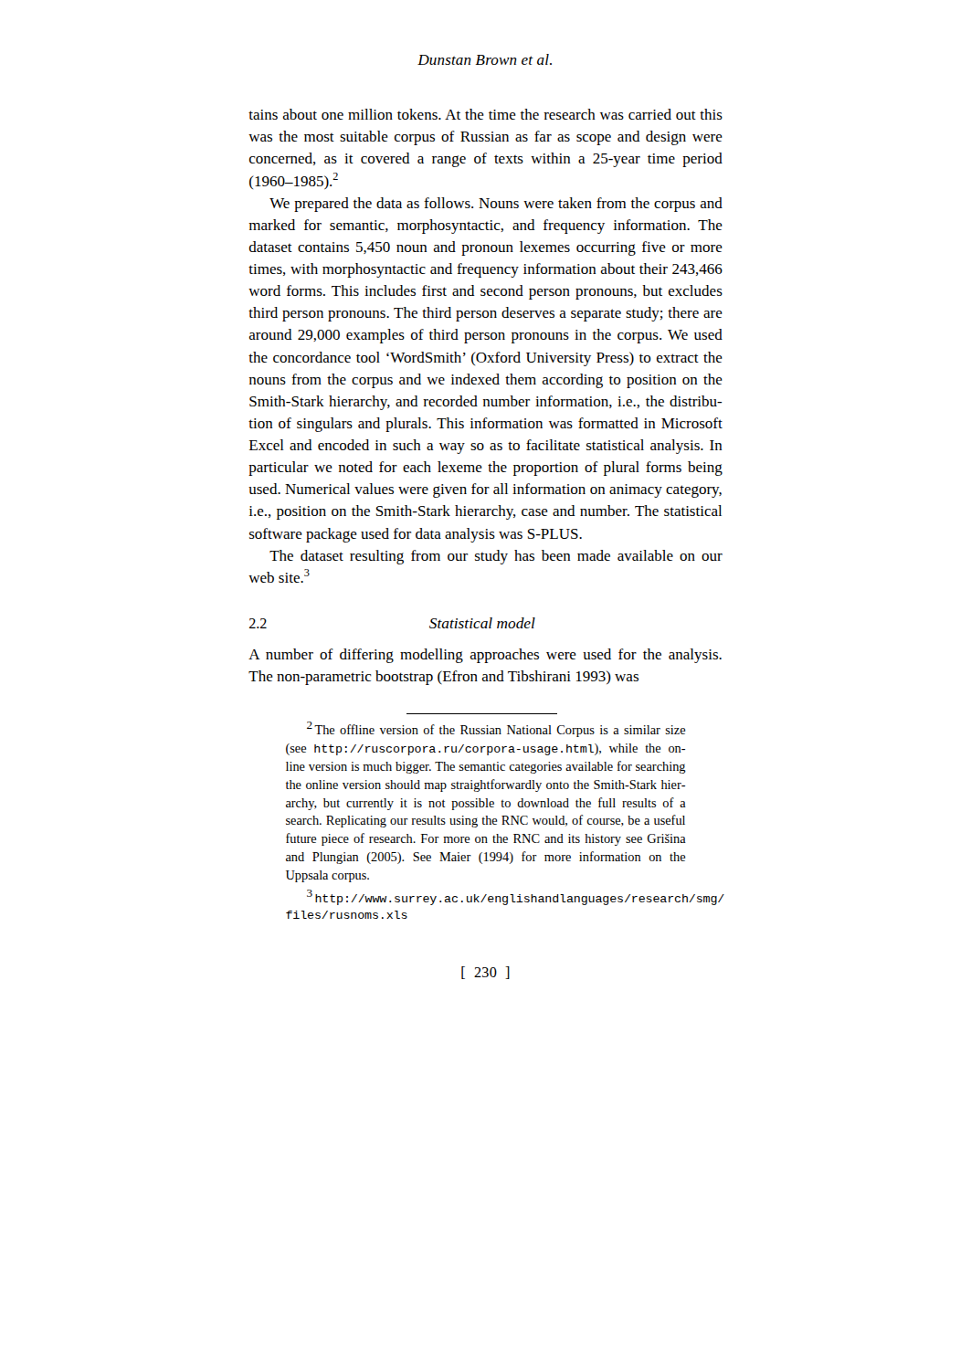Dunstan Brown et al.
tains about one million tokens. At the time the research was carried out this was the most suitable corpus of Russian as far as scope and design were concerned, as it covered a range of texts within a 25-year time period (1960–1985).2
We prepared the data as follows. Nouns were taken from the corpus and marked for semantic, morphosyntactic, and frequency information. The dataset contains 5,450 noun and pronoun lexemes occurring five or more times, with morphosyntactic and frequency information about their 243,466 word forms. This includes first and second person pronouns, but excludes third person pronouns. The third person deserves a separate study; there are around 29,000 examples of third person pronouns in the corpus. We used the concordance tool ‘WordSmith’ (Oxford University Press) to extract the nouns from the corpus and we indexed them according to position on the Smith-Stark hierarchy, and recorded number information, i.e., the distribution of singulars and plurals. This information was formatted in Microsoft Excel and encoded in such a way so as to facilitate statistical analysis. In particular we noted for each lexeme the proportion of plural forms being used. Numerical values were given for all information on animacy category, i.e., position on the Smith-Stark hierarchy, case and number. The statistical software package used for data analysis was S-PLUS.
The dataset resulting from our study has been made available on our web site.3
2.2
Statistical model
A number of differing modelling approaches were used for the analysis. The non-parametric bootstrap (Efron and Tibshirani 1993) was
2 The offline version of the Russian National Corpus is a similar size (see http://ruscorpora.ru/corpora-usage.html), while the online version is much bigger. The semantic categories available for searching the online version should map straightforwardly onto the Smith-Stark hierarchy, but currently it is not possible to download the full results of a search. Replicating our results using the RNC would, of course, be a useful future piece of research. For more on the RNC and its history see Grišina and Plungian (2005). See Maier (1994) for more information on the Uppsala corpus.
3 http://www.surrey.ac.uk/englishandlanguages/research/smg/files/rusnoms.xls
[230]